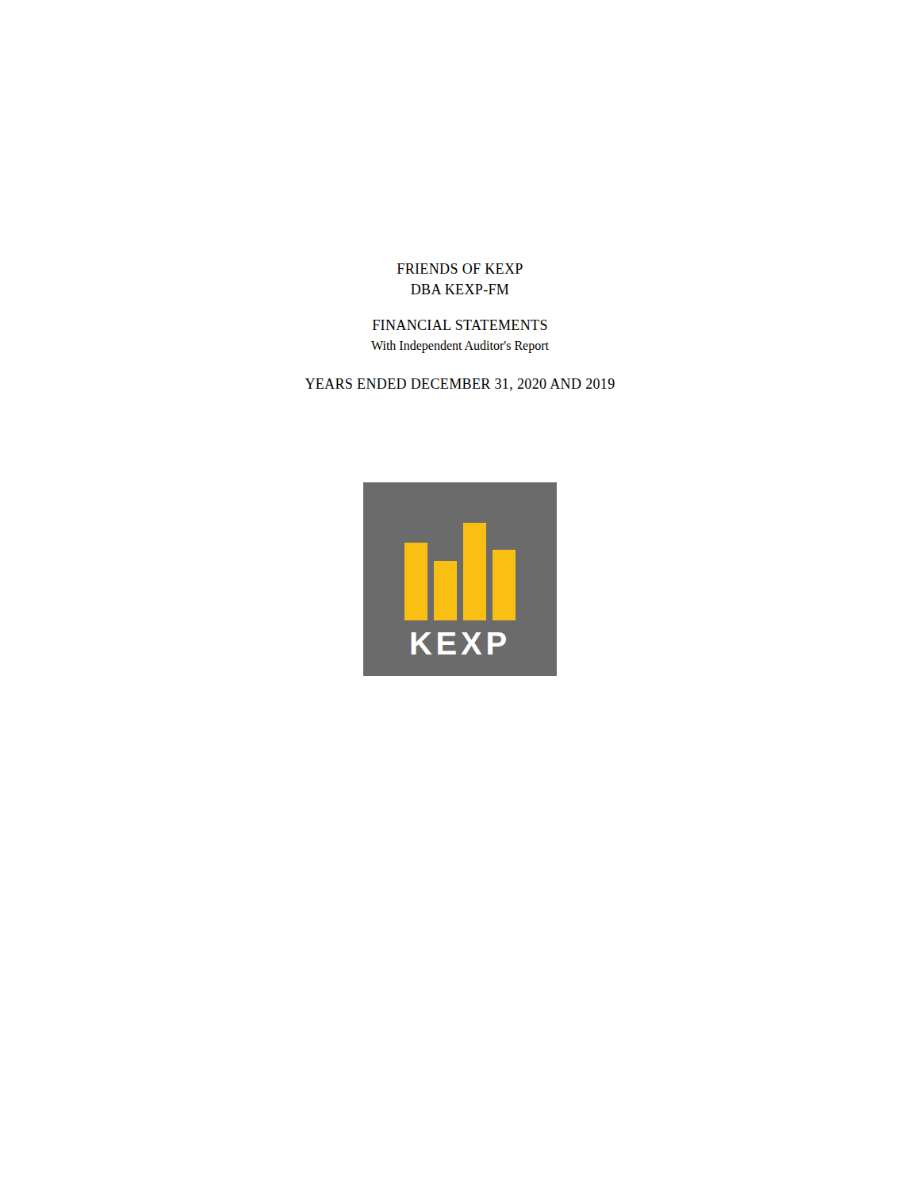FRIENDS OF KEXP
DBA KEXP-FM
FINANCIAL STATEMENTS
With Independent Auditor's Report
YEARS ENDED DECEMBER 31, 2020 AND 2019
KEXP